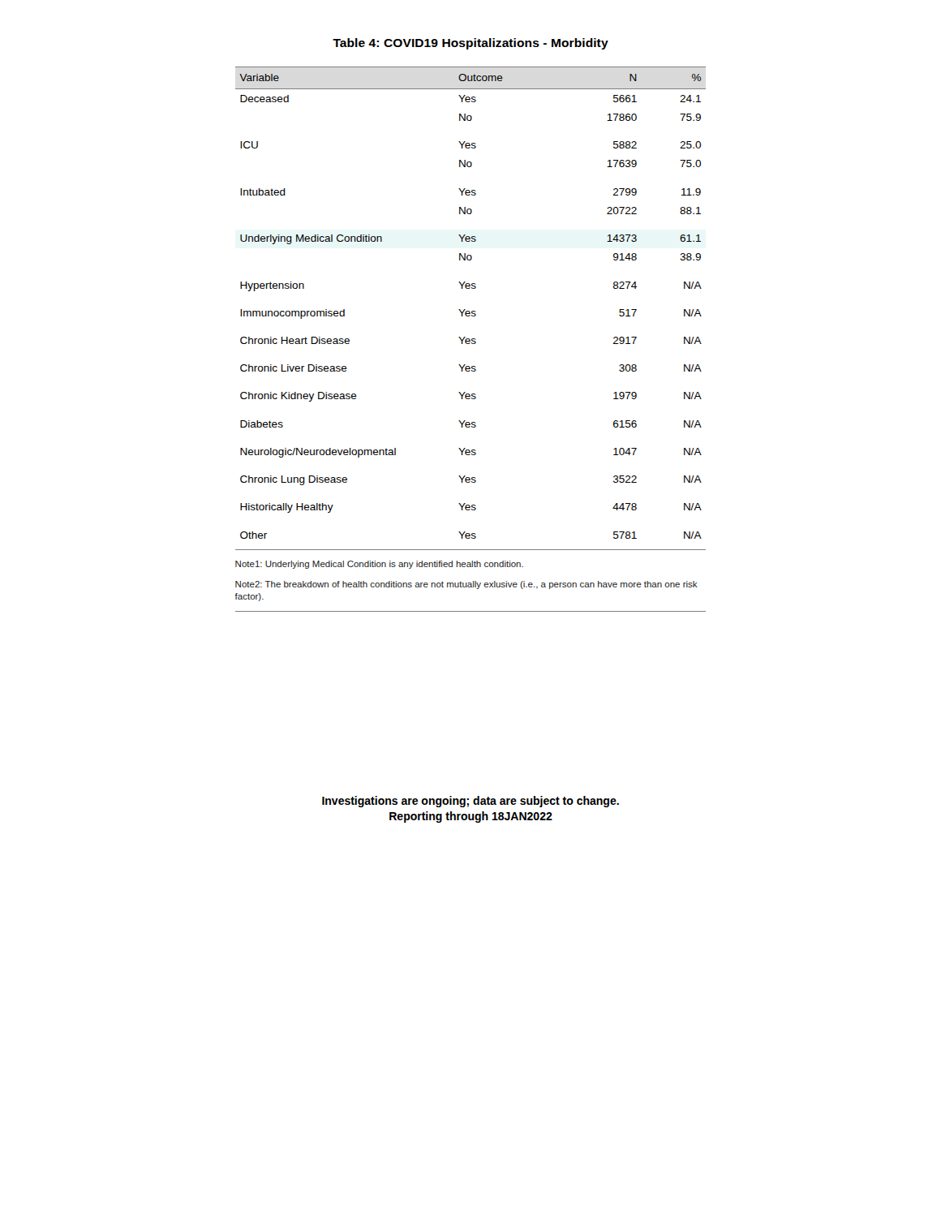Table 4: COVID19 Hospitalizations - Morbidity
| Variable | Outcome | N | % |
| --- | --- | --- | --- |
| Deceased | Yes | 5661 | 24.1 |
| | No | 17860 | 75.9 |
| ICU | Yes | 5882 | 25.0 |
| | No | 17639 | 75.0 |
| Intubated | Yes | 2799 | 11.9 |
| | No | 20722 | 88.1 |
| Underlying Medical Condition | Yes | 14373 | 61.1 |
| | No | 9148 | 38.9 |
| Hypertension | Yes | 8274 | N/A |
| Immunocompromised | Yes | 517 | N/A |
| Chronic Heart Disease | Yes | 2917 | N/A |
| Chronic Liver Disease | Yes | 308 | N/A |
| Chronic Kidney Disease | Yes | 1979 | N/A |
| Diabetes | Yes | 6156 | N/A |
| Neurologic/Neurodevelopmental | Yes | 1047 | N/A |
| Chronic Lung Disease | Yes | 3522 | N/A |
| Historically Healthy | Yes | 4478 | N/A |
| Other | Yes | 5781 | N/A |
Note1: Underlying Medical Condition is any identified health condition.
Note2: The breakdown of health conditions are not mutually exlusive (i.e., a person can have more than one risk factor).
Investigations are ongoing; data are subject to change.
Reporting through 18JAN2022